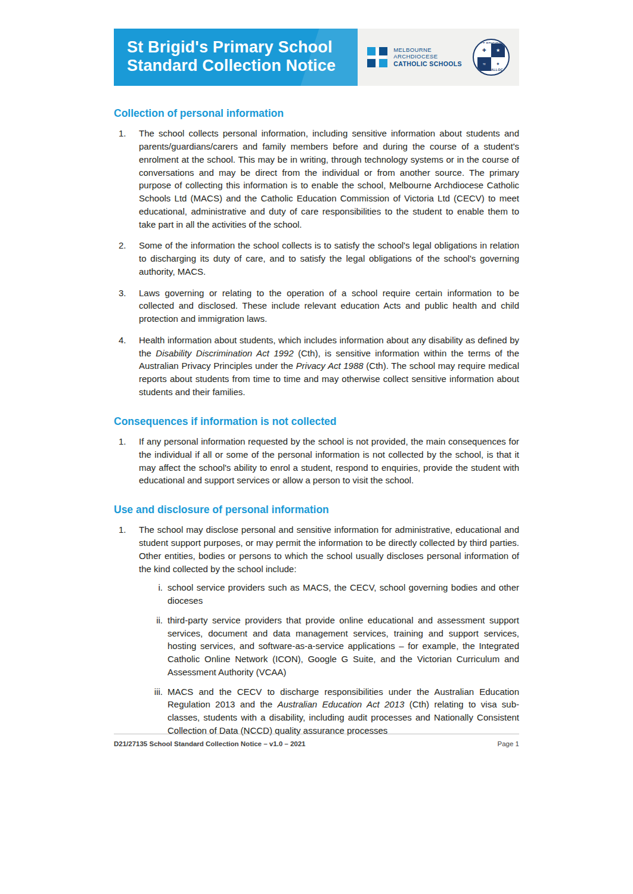St Brigid's Primary School Standard Collection Notice
Melbourne
Archdiocese
Catholic Schools
ST BRIGID'S
✚
★
≈
✦
MORDIALLOC
Collection of personal information
The school collects personal information, including sensitive information about students and parents/guardians/carers and family members before and during the course of a student's enrolment at the school. This may be in writing, through technology systems or in the course of conversations and may be direct from the individual or from another source. The primary purpose of collecting this information is to enable the school, Melbourne Archdiocese Catholic Schools Ltd (MACS) and the Catholic Education Commission of Victoria Ltd (CECV) to meet educational, administrative and duty of care responsibilities to the student to enable them to take part in all the activities of the school.
Some of the information the school collects is to satisfy the school's legal obligations in relation to discharging its duty of care, and to satisfy the legal obligations of the school's governing authority, MACS.
Laws governing or relating to the operation of a school require certain information to be collected and disclosed. These include relevant education Acts and public health and child protection and immigration laws.
Health information about students, which includes information about any disability as defined by the Disability Discrimination Act 1992 (Cth), is sensitive information within the terms of the Australian Privacy Principles under the Privacy Act 1988 (Cth). The school may require medical reports about students from time to time and may otherwise collect sensitive information about students and their families.
Consequences if information is not collected
If any personal information requested by the school is not provided, the main consequences for the individual if all or some of the personal information is not collected by the school, is that it may affect the school's ability to enrol a student, respond to enquiries, provide the student with educational and support services or allow a person to visit the school.
Use and disclosure of personal information
The school may disclose personal and sensitive information for administrative, educational and student support purposes, or may permit the information to be directly collected by third parties. Other entities, bodies or persons to which the school usually discloses personal information of the kind collected by the school include:
school service providers such as MACS, the CECV, school governing bodies and other dioceses
third-party service providers that provide online educational and assessment support services, document and data management services, training and support services, hosting services, and software-as-a-service applications – for example, the Integrated Catholic Online Network (ICON), Google G Suite, and the Victorian Curriculum and Assessment Authority (VCAA)
MACS and the CECV to discharge responsibilities under the Australian Education Regulation 2013 and the Australian Education Act 2013 (Cth) relating to visa sub-classes, students with a disability, including audit processes and Nationally Consistent Collection of Data (NCCD) quality assurance processes
D21/27135 School Standard Collection Notice – v1.0 – 2021
Page 1